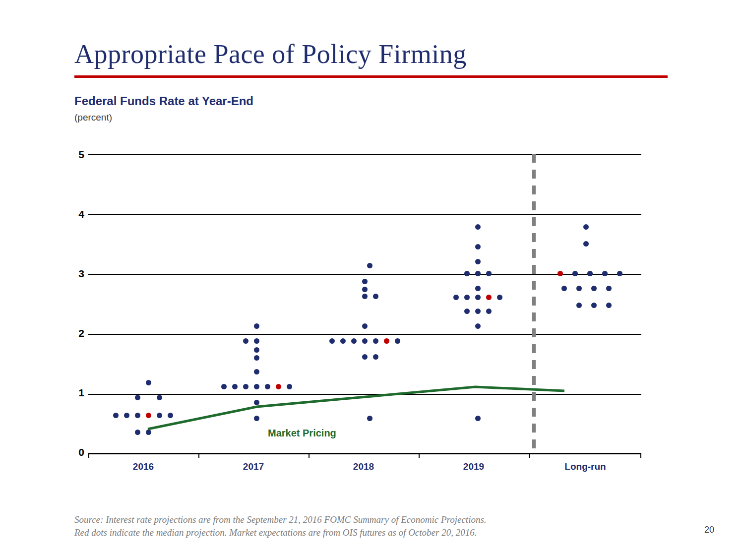Appropriate Pace of Policy Firming
Federal Funds Rate at Year-End
(percent)
5
4
3
2
1
0
2016
2017
2018
2019
Long-run
Market Pricing
Source: Interest rate projections are from the September 21, 2016 FOMC Summary of Economic Projections.
Red dots indicate the median projection. Market expectations are from OIS futures as of October 20, 2016.
20